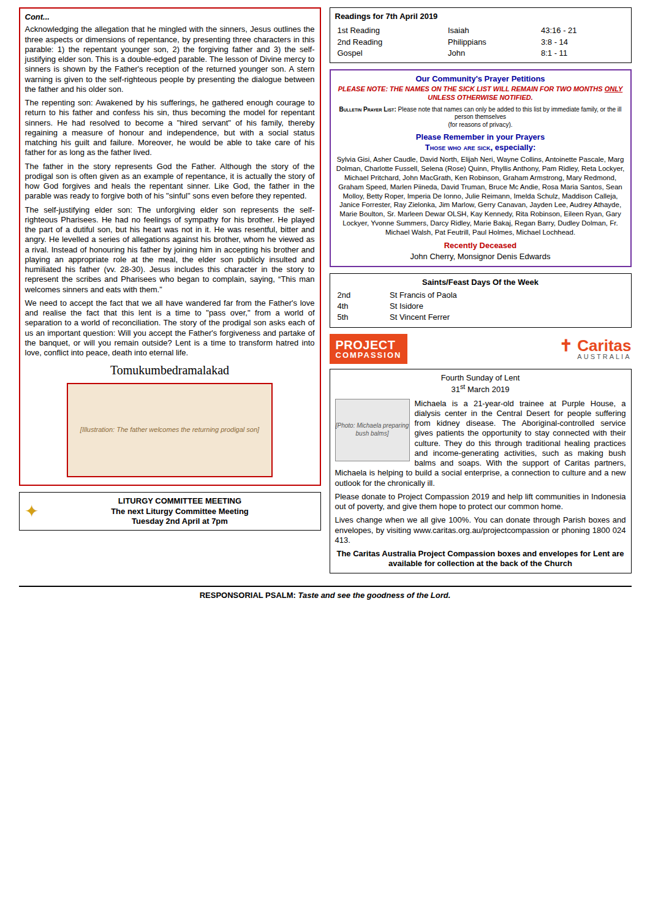Cont...
Acknowledging the allegation that he mingled with the sinners, Jesus outlines the three aspects or dimensions of repentance, by presenting three characters in this parable: 1) the repentant younger son, 2) the forgiving father and 3) the self-justifying elder son. This is a double-edged parable. The lesson of Divine mercy to sinners is shown by the Father's reception of the returned younger son. A stern warning is given to the self-righteous people by presenting the dialogue between the father and his older son.
The repenting son: Awakened by his sufferings, he gathered enough courage to return to his father and confess his sin, thus becoming the model for repentant sinners. He had resolved to become a "hired servant" of his family, thereby regaining a measure of honour and independence, but with a social status matching his guilt and failure. Moreover, he would be able to take care of his father for as long as the father lived.
The father in the story represents God the Father. Although the story of the prodigal son is often given as an example of repentance, it is actually the story of how God forgives and heals the repentant sinner. Like God, the father in the parable was ready to forgive both of his "sinful" sons even before they repented.
The self-justifying elder son: The unforgiving elder son represents the self-righteous Pharisees. He had no feelings of sympathy for his brother. He played the part of a dutiful son, but his heart was not in it. He was resentful, bitter and angry. He levelled a series of allegations against his brother, whom he viewed as a rival. Instead of honouring his father by joining him in accepting his brother and playing an appropriate role at the meal, the elder son publicly insulted and humiliated his father (vv. 28-30). Jesus includes this character in the story to represent the scribes and Pharisees who began to complain, saying, “This man welcomes sinners and eats with them.”
We need to accept the fact that we all have wandered far from the Father's love and realise the fact that this lent is a time to "pass over," from a world of separation to a world of reconciliation. The story of the prodigal son asks each of us an important question: Will you accept the Father's forgiveness and partake of the banquet, or will you remain outside? Lent is a time to transform hatred into love, conflict into peace, death into eternal life.
Tomukumbedramalakad
[Illustration: The father welcomes the returning prodigal son]
✦
LITURGY COMMITTEE MEETING
The next Liturgy Committee Meeting
Tuesday 2nd April at 7pm
Readings for 7th April 2019
| 1st Reading | Isaiah | 43:16 - 21 |
| 2nd Reading | Philippians | 3:8 - 14 |
| Gospel | John | 8:1 - 11 |
Our Community's Prayer Petitions
PLEASE NOTE: THE NAMES ON THE SICK LIST WILL REMAIN FOR TWO MONTHS ONLY UNLESS OTHERWISE NOTIFIED.
Bulletin Prayer List: Please note that names can only be added to this list by immediate family, or the ill person themselves
(for reasons of privacy).
Please Remember in your Prayers
Those who are sick, especially:
Sylvia Gisi, Asher Caudle, David North, Elijah Neri, Wayne Collins, Antoinette Pascale, Marg Dolman, Charlotte Fussell, Selena (Rose) Quinn, Phyllis Anthony, Pam Ridley, Reta Lockyer, Michael Pritchard, John MacGrath, Ken Robinson, Graham Armstrong, Mary Redmond, Graham Speed, Marlen Piineda, David Truman, Bruce Mc Andie, Rosa Maria Santos, Sean Molloy, Betty Roper, Imperia De Ionno, Julie Reimann, Imelda Schulz, Maddison Calleja, Janice Forrester, Ray Zielonka, Jim Marlow, Gerry Canavan, Jayden Lee, Audrey Athayde, Marie Boulton, Sr. Marleen Dewar OLSH, Kay Kennedy, Rita Robinson, Eileen Ryan, Gary Lockyer, Yvonne Summers, Darcy Ridley, Marie Bakaj, Regan Barry, Dudley Dolman, Fr. Michael Walsh, Pat Feutrill, Paul Holmes, Michael Lochhead.
Recently Deceased
John Cherry, Monsignor Denis Edwards
Saints/Feast Days Of the Week
| 2nd | St Francis of Paola |
| 4th | St Isidore |
| 5th | St Vincent Ferrer |
PROJECTCOMPASSION
✝ CaritasAUSTRALIA
Fourth Sunday of Lent
31st March 2019
[Photo: Michaela preparing bush balms]
Michaela is a 21-year-old trainee at Purple House, a dialysis center in the Central Desert for people suffering from kidney disease. The Aboriginal-controlled service gives patients the opportunity to stay connected with their culture. They do this through traditional healing practices and income-generating activities, such as making bush balms and soaps. With the support of Caritas partners, Michaela is helping to build a social enterprise, a connection to culture and a new outlook for the chronically ill.
Please donate to Project Compassion 2019 and help lift communities in Indonesia out of poverty, and give them hope to protect our common home.
Lives change when we all give 100%. You can donate through Parish boxes and envelopes, by visiting www.caritas.org.au/projectcompassion or phoning 1800 024 413.
The Caritas Australia Project Compassion boxes and envelopes for Lent are available for collection at the back of the Church
RESPONSORIAL PSALM: Taste and see the goodness of the Lord.